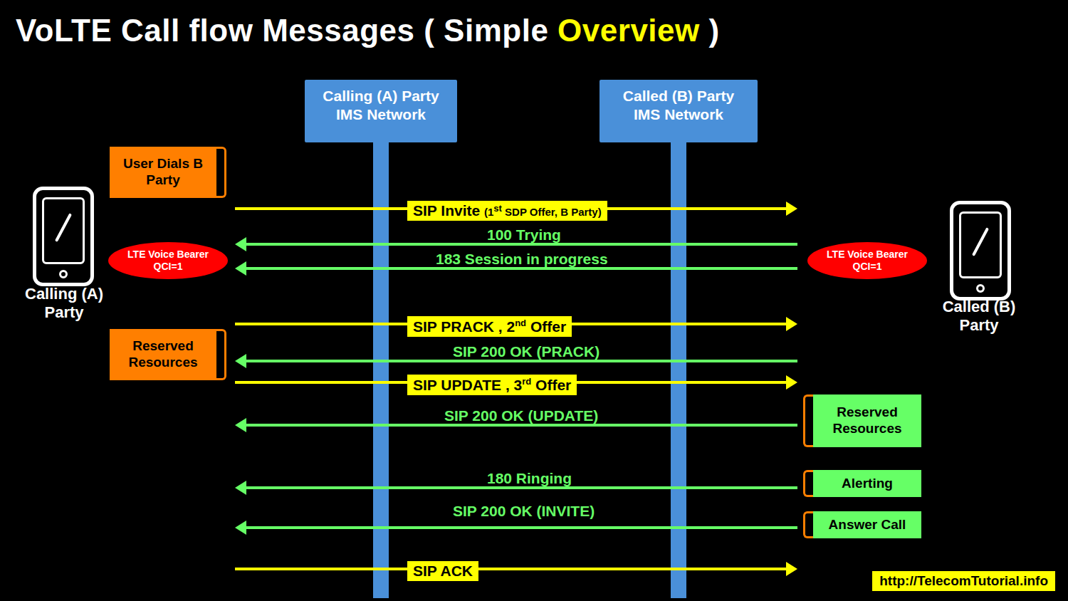VoLTE Call flow Messages ( Simple Overview )
Calling (A) Party
IMS Network
Called (B) Party
IMS Network
Calling (A)
Party
Called (B)
Party
User Dials B
Party
Reserved
Resources
Reserved
Resources
Alerting
Answer Call
LTE Voice Bearer
QCI=1
LTE Voice Bearer
QCI=1
SIP Invite (1st SDP Offer, B Party)
100 Trying
183 Session in progress
SIP PRACK , 2nd Offer
SIP 200 OK (PRACK)
SIP UPDATE , 3rd Offer
SIP 200 OK (UPDATE)
180 Ringing
SIP 200 OK (INVITE)
SIP ACK
http://TelecomTutorial.info